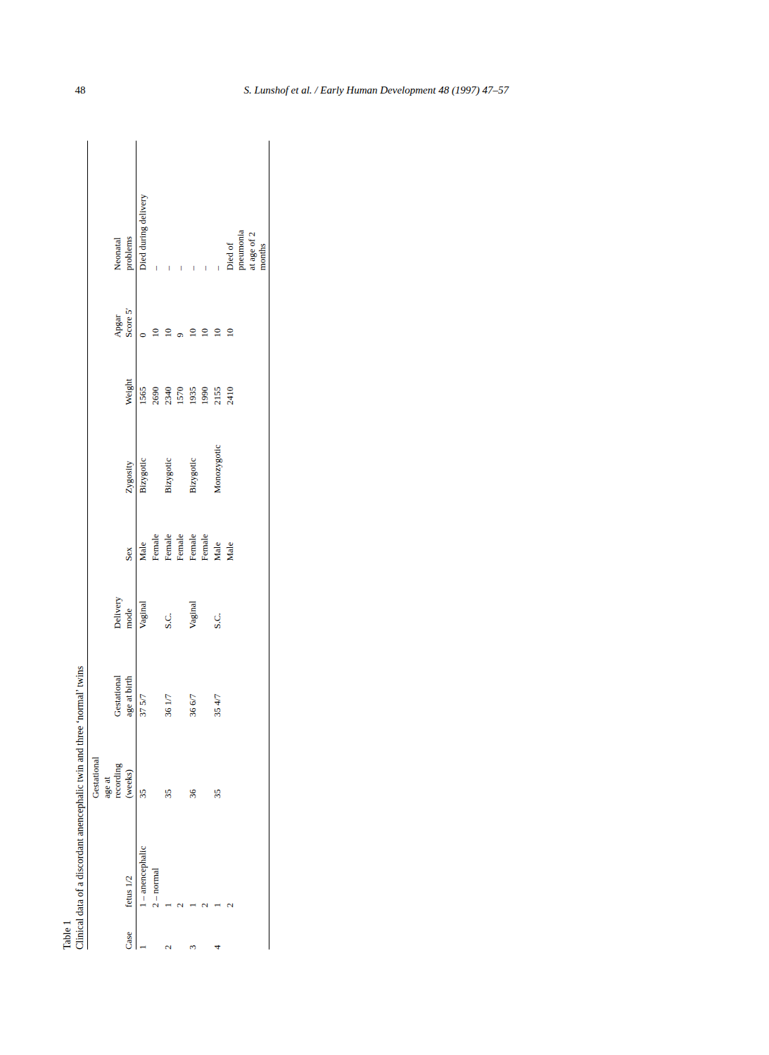48
S. Lunshof et al. / Early Human Development 48 (1997) 47–57
Table 1 Clinical data of a discordant anencephalic twin and three ‘normal’ twins
| Case | fetus 1/2 | Gestational age at recording (weeks) | Gestational age at birth | Delivery mode | Sex | Zygosity | Weight | Apgar Score 5′ | Neonatal problems |
| --- | --- | --- | --- | --- | --- | --- | --- | --- | --- |
| 1 | 1 – anencephalic | 35 | 37 5/7 | Vaginal | Male | Bizygotic | 1565 | 0 | Died during delivery |
| | 2 – normal | | | | Female | | 2690 | 10 | – |
| 2 | 1 | 35 | 36 1/7 | S.C. | Female | Bizygotic | 2340 | 10 | – |
| | 2 | | | | Female | | 1570 | 9 | – |
| 3 | 1 | 36 | 36 6/7 | Vaginal | Female | Bizygotic | 1935 | 10 | – |
| | 2 | | | | Female | | 1990 | 10 | – |
| 4 | 1 | 35 | 35 4/7 | S.C. | Male | Monozygotic | 2155 | 10 | – |
| | 2 | | | | Male | | 2410 | 10 | Died of pneumonia at age of 2 months |